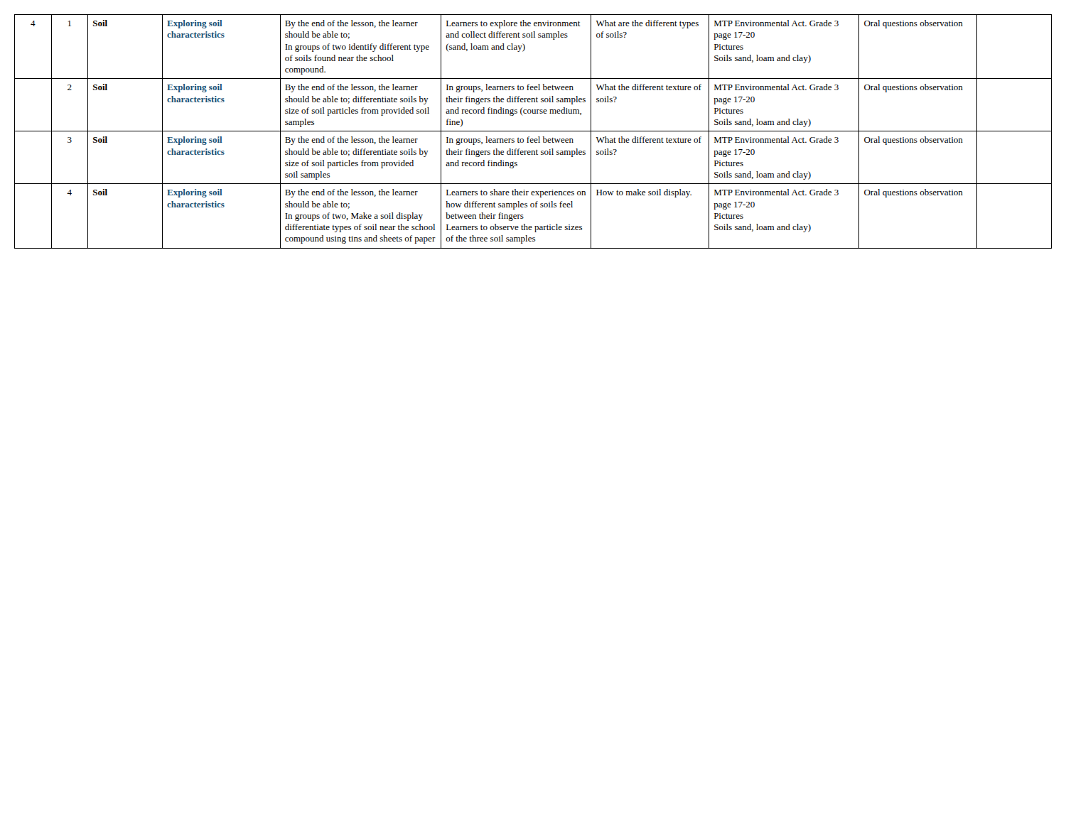| 4 | 1 | Soil | Exploring soil characteristics | By the end of the lesson, the learner should be able to; In groups of two identify different type of soils found near the school compound. | Learners to explore the environment and collect different soil samples (sand, loam and clay) | What are the different types of soils? | MTP Environmental Act. Grade 3 page 17-20 Pictures Soils sand, loam and clay) | Oral questions observation | |
| | 2 | Soil | Exploring soil characteristics | By the end of the lesson, the learner should be able to; differentiate soils by size of soil particles from provided soil samples | In groups, learners to feel between their fingers the different soil samples and record findings (course medium, fine) | What the different texture of soils? | MTP Environmental Act. Grade 3 page 17-20 Pictures Soils sand, loam and clay) | Oral questions observation | |
| | 3 | Soil | Exploring soil characteristics | By the end of the lesson, the learner should be able to; differentiate soils by size of soil particles from provided soil samples | In groups, learners to feel between their fingers the different soil samples and record findings | What the different texture of soils? | MTP Environmental Act. Grade 3 page 17-20 Pictures Soils sand, loam and clay) | Oral questions observation | |
| | 4 | Soil | Exploring soil characteristics | By the end of the lesson, the learner should be able to; In groups of two, Make a soil display differentiate types of soil near the school compound using tins and sheets of paper | Learners to share their experiences on how different samples of soils feel between their fingers Learners to observe the particle sizes of the three soil samples | How to make soil display. | MTP Environmental Act. Grade 3 page 17-20 Pictures Soils sand, loam and clay) | Oral questions observation | |